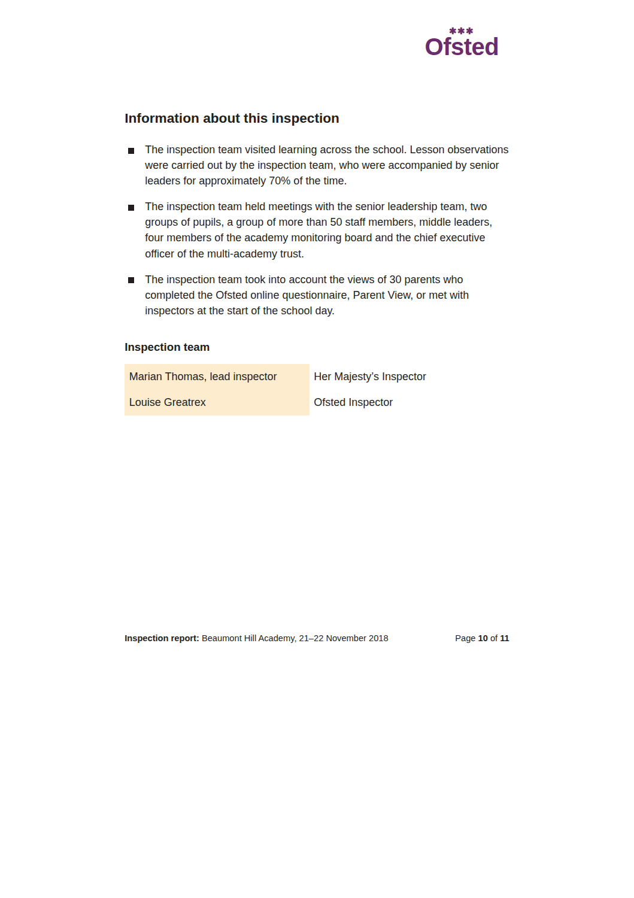✱✱✱
Ofsted
Information about this inspection
The inspection team visited learning across the school. Lesson observations were carried out by the inspection team, who were accompanied by senior leaders for approximately 70% of the time.
The inspection team held meetings with the senior leadership team, two groups of pupils, a group of more than 50 staff members, middle leaders, four members of the academy monitoring board and the chief executive officer of the multi-academy trust.
The inspection team took into account the views of 30 parents who completed the Ofsted online questionnaire, Parent View, or met with inspectors at the start of the school day.
Inspection team
| Marian Thomas, lead inspector | Her Majesty’s Inspector |
| Louise Greatrex | Ofsted Inspector |
Inspection report: Beaumont Hill Academy, 21–22 November 2018
Page 10 of 11